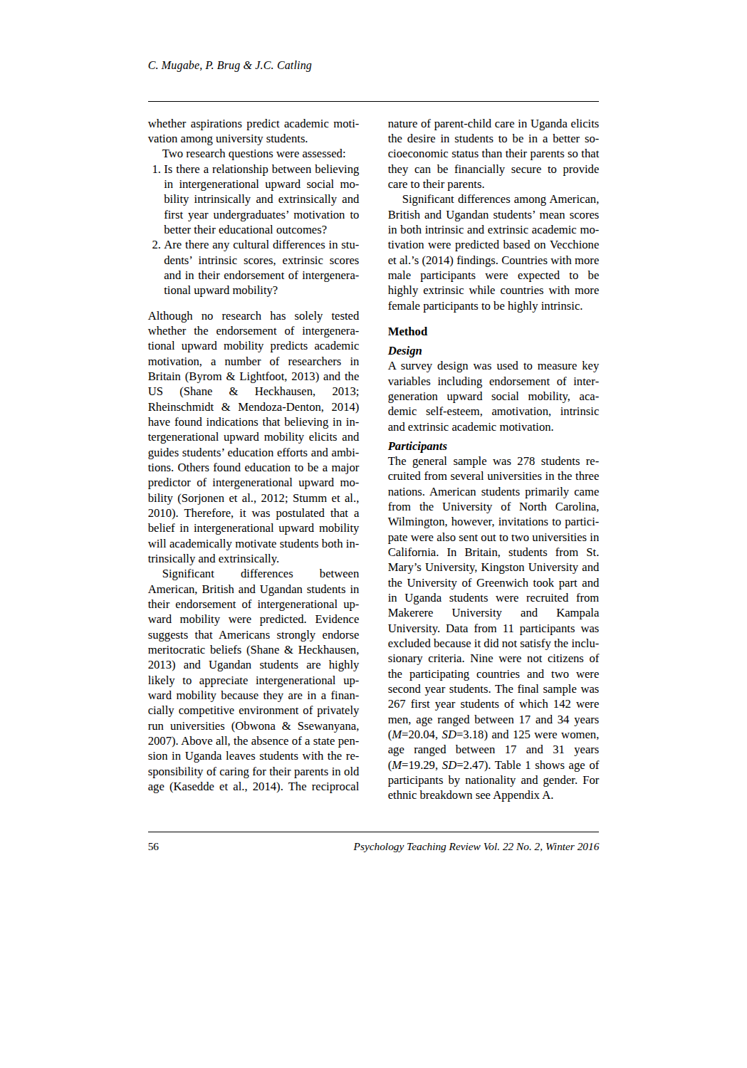C. Mugabe, P. Brug & J.C. Catling
whether aspirations predict academic motivation among university students.
Two research questions were assessed:
Is there a relationship between believing in intergenerational upward social mobility intrinsically and extrinsically and first year undergraduates’ motivation to better their educational outcomes?
Are there any cultural differences in students’ intrinsic scores, extrinsic scores and in their endorsement of intergenerational upward mobility?
Although no research has solely tested whether the endorsement of intergenerational upward mobility predicts academic motivation, a number of researchers in Britain (Byrom & Lightfoot, 2013) and the US (Shane & Heckhausen, 2013; Rheinschmidt & Mendoza-Denton, 2014) have found indications that believing in intergenerational upward mobility elicits and guides students’ education efforts and ambitions. Others found education to be a major predictor of intergenerational upward mobility (Sorjonen et al., 2012; Stumm et al., 2010). Therefore, it was postulated that a belief in intergenerational upward mobility will academically motivate students both intrinsically and extrinsically.
Significant differences between American, British and Ugandan students in their endorsement of intergenerational upward mobility were predicted. Evidence suggests that Americans strongly endorse meritocratic beliefs (Shane & Heckhausen, 2013) and Ugandan students are highly likely to appreciate intergenerational upward mobility because they are in a financially competitive environment of privately run universities (Obwona & Ssewanyana, 2007). Above all, the absence of a state pension in Uganda leaves students with the responsibility of caring for their parents in old age (Kasedde et al., 2014). The reciprocal nature of parent-child care in Uganda elicits the desire in students to be in a better socioeconomic status than their parents so that they can be financially secure to provide care to their parents.
Significant differences among American, British and Ugandan students’ mean scores in both intrinsic and extrinsic academic motivation were predicted based on Vecchione et al.’s (2014) findings. Countries with more male participants were expected to be highly extrinsic while countries with more female participants to be highly intrinsic.
Method
Design
A survey design was used to measure key variables including endorsement of intergeneration upward social mobility, academic self-esteem, amotivation, intrinsic and extrinsic academic motivation.
Participants
The general sample was 278 students recruited from several universities in the three nations. American students primarily came from the University of North Carolina, Wilmington, however, invitations to participate were also sent out to two universities in California. In Britain, students from St. Mary’s University, Kingston University and the University of Greenwich took part and in Uganda students were recruited from Makerere University and Kampala University. Data from 11 participants was excluded because it did not satisfy the inclusionary criteria. Nine were not citizens of the participating countries and two were second year students. The final sample was 267 first year students of which 142 were men, age ranged between 17 and 34 years (M=20.04, SD=3.18) and 125 were women, age ranged between 17 and 31 years (M=19.29, SD=2.47). Table 1 shows age of participants by nationality and gender. For ethnic breakdown see Appendix A.
56 Psychology Teaching Review Vol. 22 No. 2, Winter 2016